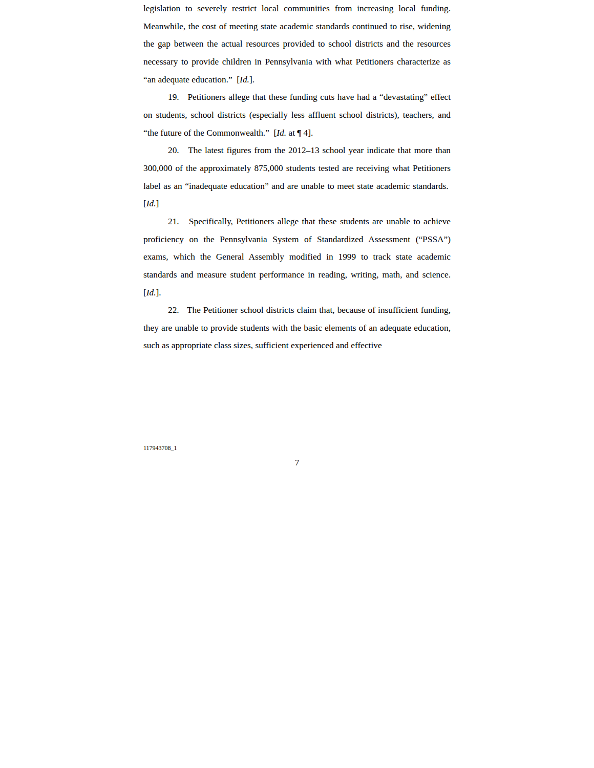legislation to severely restrict local communities from increasing local funding. Meanwhile, the cost of meeting state academic standards continued to rise, widening the gap between the actual resources provided to school districts and the resources necessary to provide children in Pennsylvania with what Petitioners characterize as “an adequate education.” [Id.].
19. Petitioners allege that these funding cuts have had a “devastating” effect on students, school districts (especially less affluent school districts), teachers, and “the future of the Commonwealth.” [Id. at ¶ 4].
20. The latest figures from the 2012–13 school year indicate that more than 300,000 of the approximately 875,000 students tested are receiving what Petitioners label as an “inadequate education” and are unable to meet state academic standards. [Id.]
21. Specifically, Petitioners allege that these students are unable to achieve proficiency on the Pennsylvania System of Standardized Assessment (“PSSA”) exams, which the General Assembly modified in 1999 to track state academic standards and measure student performance in reading, writing, math, and science. [Id.].
22. The Petitioner school districts claim that, because of insufficient funding, they are unable to provide students with the basic elements of an adequate education, such as appropriate class sizes, sufficient experienced and effective
117943708_1
7